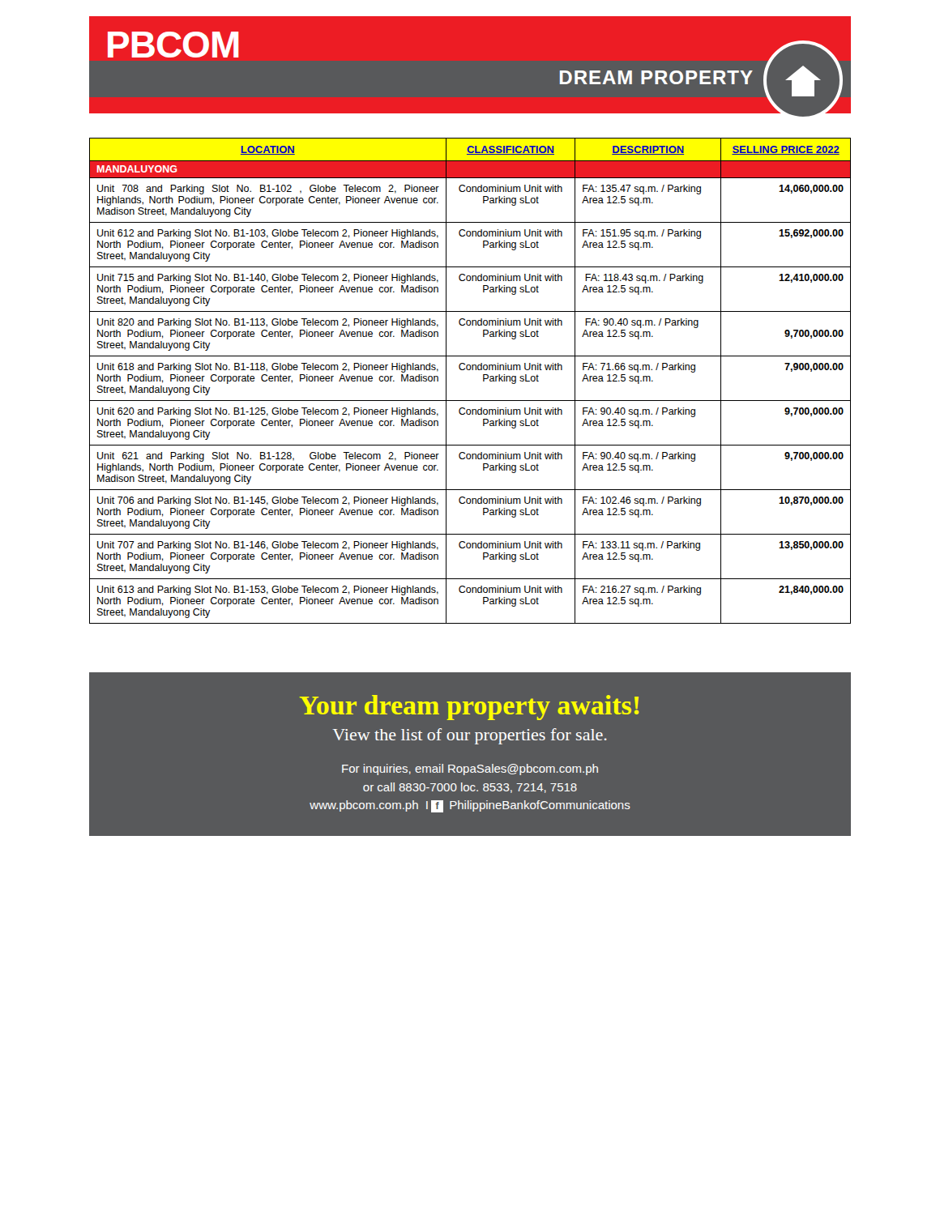PBCOM
DREAM PROPERTY
| LOCATION | CLASSIFICATION | DESCRIPTION | SELLING PRICE 2022 |
| --- | --- | --- | --- |
| MANDALUYONG | | | |
| Unit 708 and Parking Slot No. B1-102 , Globe Telecom 2, Pioneer Highlands, North Podium, Pioneer Corporate Center, Pioneer Avenue cor. Madison Street, Mandaluyong City | Condominium Unit with Parking sLot | FA: 135.47 sq.m. / Parking Area 12.5 sq.m. | 14,060,000.00 |
| Unit 612 and Parking Slot No. B1-103, Globe Telecom 2, Pioneer Highlands, North Podium, Pioneer Corporate Center, Pioneer Avenue cor. Madison Street, Mandaluyong City | Condominium Unit with Parking sLot | FA: 151.95 sq.m. / Parking Area 12.5 sq.m. | 15,692,000.00 |
| Unit 715 and Parking Slot No. B1-140, Globe Telecom 2, Pioneer Highlands, North Podium, Pioneer Corporate Center, Pioneer Avenue cor. Madison Street, Mandaluyong City | Condominium Unit with Parking sLot | FA: 118.43 sq.m. / Parking Area 12.5 sq.m. | 12,410,000.00 |
| Unit 820 and Parking Slot No. B1-113, Globe Telecom 2, Pioneer Highlands, North Podium, Pioneer Corporate Center, Pioneer Avenue cor. Madison Street, Mandaluyong City | Condominium Unit with Parking sLot | FA: 90.40 sq.m. / Parking Area 12.5 sq.m. | 9,700,000.00 |
| Unit 618 and Parking Slot No. B1-118, Globe Telecom 2, Pioneer Highlands, North Podium, Pioneer Corporate Center, Pioneer Avenue cor. Madison Street, Mandaluyong City | Condominium Unit with Parking sLot | FA: 71.66 sq.m. / Parking Area 12.5 sq.m. | 7,900,000.00 |
| Unit 620 and Parking Slot No. B1-125, Globe Telecom 2, Pioneer Highlands, North Podium, Pioneer Corporate Center, Pioneer Avenue cor. Madison Street, Mandaluyong City | Condominium Unit with Parking sLot | FA: 90.40 sq.m. / Parking Area 12.5 sq.m. | 9,700,000.00 |
| Unit 621 and Parking Slot No. B1-128, Globe Telecom 2, Pioneer Highlands, North Podium, Pioneer Corporate Center, Pioneer Avenue cor. Madison Street, Mandaluyong City | Condominium Unit with Parking sLot | FA: 90.40 sq.m. / Parking Area 12.5 sq.m. | 9,700,000.00 |
| Unit 706 and Parking Slot No. B1-145, Globe Telecom 2, Pioneer Highlands, North Podium, Pioneer Corporate Center, Pioneer Avenue cor. Madison Street, Mandaluyong City | Condominium Unit with Parking sLot | FA: 102.46 sq.m. / Parking Area 12.5 sq.m. | 10,870,000.00 |
| Unit 707 and Parking Slot No. B1-146, Globe Telecom 2, Pioneer Highlands, North Podium, Pioneer Corporate Center, Pioneer Avenue cor. Madison Street, Mandaluyong City | Condominium Unit with Parking sLot | FA: 133.11 sq.m. / Parking Area 12.5 sq.m. | 13,850,000.00 |
| Unit 613 and Parking Slot No. B1-153, Globe Telecom 2, Pioneer Highlands, North Podium, Pioneer Corporate Center, Pioneer Avenue cor. Madison Street, Mandaluyong City | Condominium Unit with Parking sLot | FA: 216.27 sq.m. / Parking Area 12.5 sq.m. | 21,840,000.00 |
Your dream property awaits!
View the list of our properties for sale.
For inquiries, email RopaSales@pbcom.com.ph
or call 8830-7000 loc. 8533, 7214, 7518
www.pbcom.com.ph If PhilippineBankofCommunications